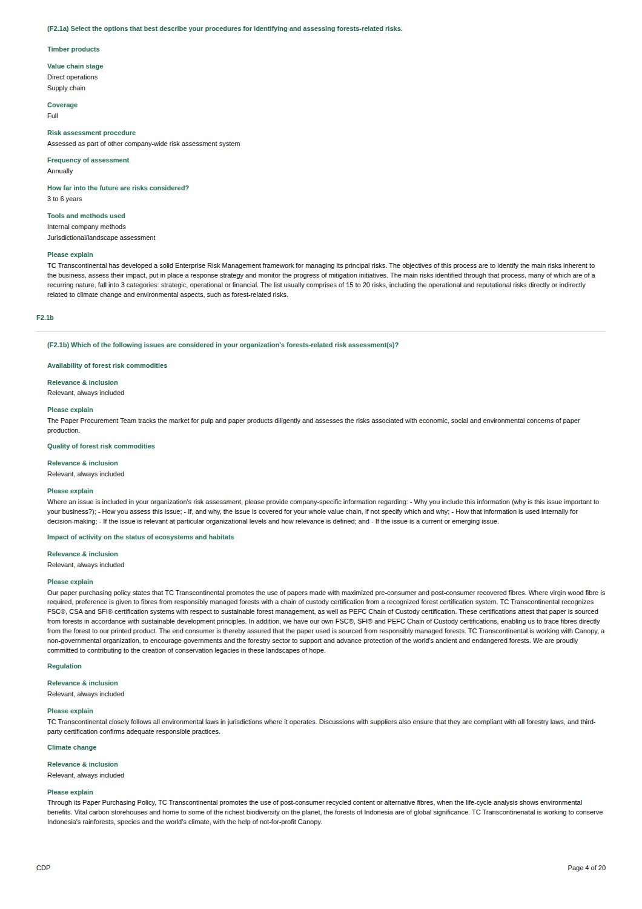(F2.1a) Select the options that best describe your procedures for identifying and assessing forests-related risks.
Timber products
Value chain stage
Direct operations
Supply chain
Coverage
Full
Risk assessment procedure
Assessed as part of other company-wide risk assessment system
Frequency of assessment
Annually
How far into the future are risks considered?
3 to 6 years
Tools and methods used
Internal company methods
Jurisdictional/landscape assessment
Please explain
TC Transcontinental has developed a solid Enterprise Risk Management framework for managing its principal risks. The objectives of this process are to identify the main risks inherent to the business, assess their impact, put in place a response strategy and monitor the progress of mitigation initiatives. The main risks identified through that process, many of which are of a recurring nature, fall into 3 categories: strategic, operational or financial. The list usually comprises of 15 to 20 risks, including the operational and reputational risks directly or indirectly related to climate change and environmental aspects, such as forest-related risks.
F2.1b
(F2.1b) Which of the following issues are considered in your organization's forests-related risk assessment(s)?
Availability of forest risk commodities
Relevance & inclusion
Relevant, always included
Please explain
The Paper Procurement Team tracks the market for pulp and paper products diligently and assesses the risks associated with economic, social and environmental concerns of paper production.
Quality of forest risk commodities
Relevance & inclusion
Relevant, always included
Please explain
Where an issue is included in your organization's risk assessment, please provide company-specific information regarding: - Why you include this information (why is this issue important to your business?); - How you assess this issue; - If, and why, the issue is covered for your whole value chain, if not specify which and why; - How that information is used internally for decision-making; - If the issue is relevant at particular organizational levels and how relevance is defined; and - If the issue is a current or emerging issue.
Impact of activity on the status of ecosystems and habitats
Relevance & inclusion
Relevant, always included
Please explain
Our paper purchasing policy states that TC Transcontinental promotes the use of papers made with maximized pre-consumer and post-consumer recovered fibres. Where virgin wood fibre is required, preference is given to fibres from responsibly managed forests with a chain of custody certification from a recognized forest certification system. TC Transcontinental recognizes FSC®, CSA and SFI® certification systems with respect to sustainable forest management, as well as PEFC Chain of Custody certification. These certifications attest that paper is sourced from forests in accordance with sustainable development principles. In addition, we have our own FSC®, SFI® and PEFC Chain of Custody certifications, enabling us to trace fibres directly from the forest to our printed product. The end consumer is thereby assured that the paper used is sourced from responsibly managed forests. TC Transcontinental is working with Canopy, a non-governmental organization, to encourage governments and the forestry sector to support and advance protection of the world's ancient and endangered forests. We are proudly committed to contributing to the creation of conservation legacies in these landscapes of hope.
Regulation
Relevance & inclusion
Relevant, always included
Please explain
TC Transcontinental closely follows all environmental laws in jurisdictions where it operates. Discussions with suppliers also ensure that they are compliant with all forestry laws, and third-party certification confirms adequate responsible practices.
Climate change
Relevance & inclusion
Relevant, always included
Please explain
Through its Paper Purchasing Policy, TC Transcontinental promotes the use of post-consumer recycled content or alternative fibres, when the life-cycle analysis shows environmental benefits. Vital carbon storehouses and home to some of the richest biodiversity on the planet, the forests of Indonesia are of global significance. TC Transcontinenatal is working to conserve Indonesia's rainforests, species and the world's climate, with the help of not-for-profit Canopy.
CDP Page 4 of 20